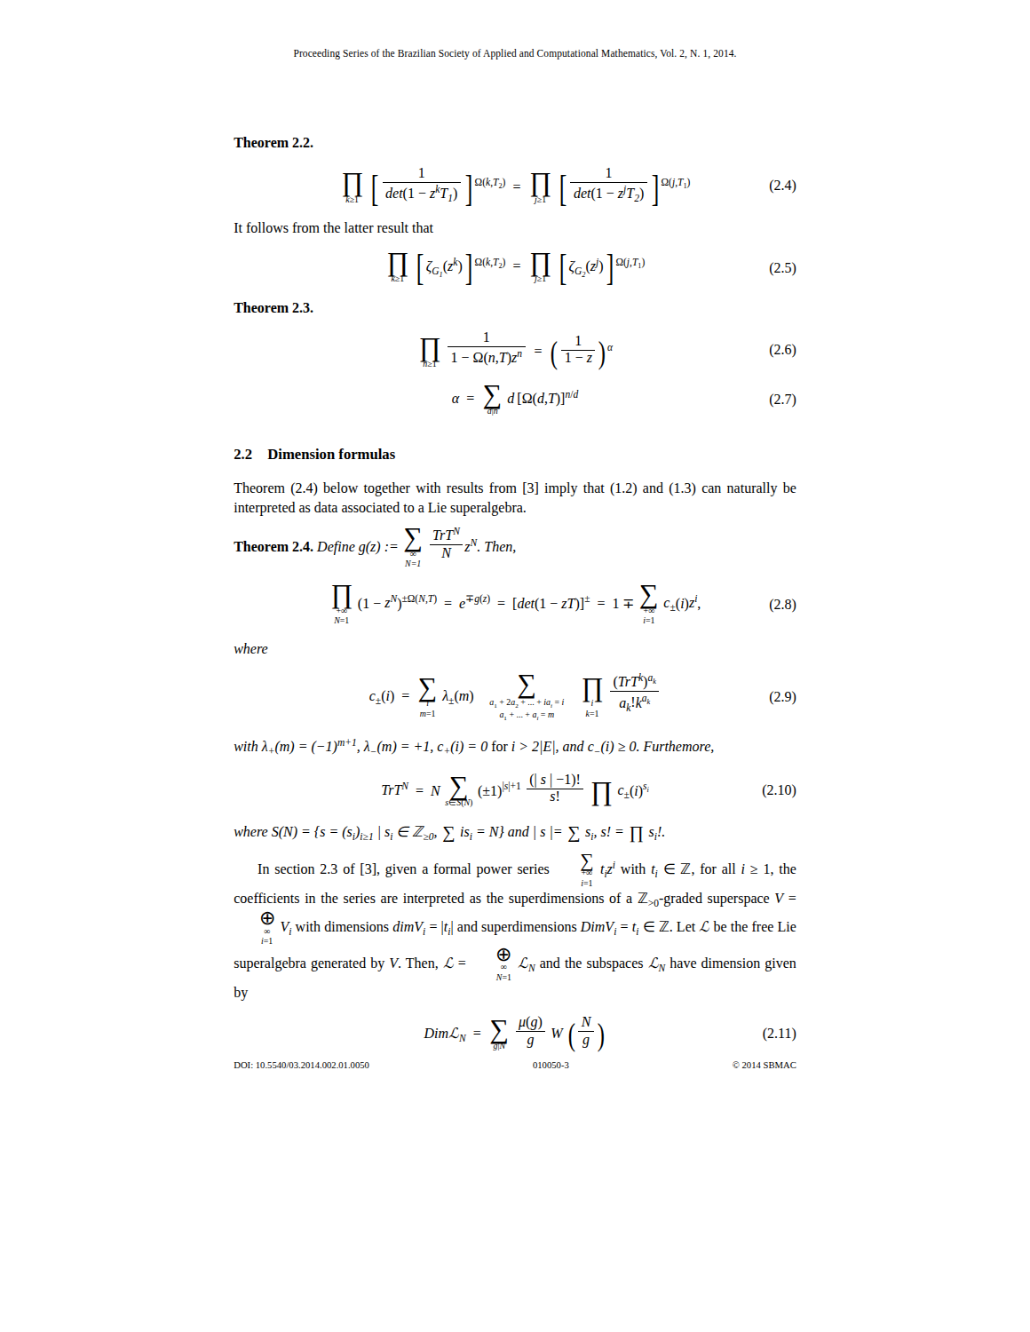Proceeding Series of the Brazilian Society of Applied and Computational Mathematics, Vol. 2, N. 1, 2014.
Theorem 2.2.
∏k≥1 [1 det(1 − zk T1)] Ω(k,T 2) = ∏j≥1 [1 det(1 − zj T2)] Ω(j,T 1) (2.4)
It follows from the latter result that
∏k≥1 [ζG1(zk)] Ω(k,T 2) = ∏j≥1 [ζG2(zj)] Ω(j,T 1) (2.5)
Theorem 2.3.
∏n≥1 11 − Ω(n,T)zn = (11 − z) α (2.6)
α = ∑d|n d [Ω(d,T)]n/d (2.7)
2.2 Dimension formulas
Theorem (2.4) below together with results from [3] imply that (1.2) and (1.3) can naturally be interpreted as data associated to a Lie superalgebra.
Theorem 2.4. Define g(z) := ∑∞N=1 TrTN N zN. Then,
∏+∞N=1 (1 − zN)±Ω(N,T) = e∓g(z) = [det(1 − zT)]± = 1 ∓ ∑+∞i=1 c±(i)zi, (2.8)
where
c±(i) = ∑im=1 λ±(m) ∑
a 1 + 2a 2 + ... + iai = i
a 1 + ... + ai = m
∏ik=1 (TrTk)ak ak!kak (2.9)
with λ+(m) = (−1)m+1, λ−(m) = +1, c+(i) = 0 for i > 2|E|, and c−(i) ≥ 0. Furthemore,
TrTN = N ∑s∈S(N) (±1)|s|+1 (| s | −1)!s! ∏ c±(i)si (2.10)
where S(N) = {s = (si)i≥1 | si ∈ ℤ≥0, ∑ isi = N} and | s |= ∑ si, s! = ∏ si!.
In section 2.3 of [3], given a formal power series ∑+∞i=1 tizi with ti ∈ ℤ, for all i ≥ 1, the coefficients in the series are interpreted as the superdimensions of a ℤ>0-graded superspace V = ⊕∞i=1 Vi with dimensions dimVi = |ti| and superdimensions DimVi = ti ∈ ℤ. Let ℒ be the free Lie superalgebra generated by V. Then, ℒ = ⊕∞N=1 ℒN and the subspaces ℒN have dimension given by
DimℒN = ∑g|N μ(g) g W (Ng) (2.11)
DOI: 10.5540/03.2014.002.01.0050 © 2014 SBMAC
010050-3